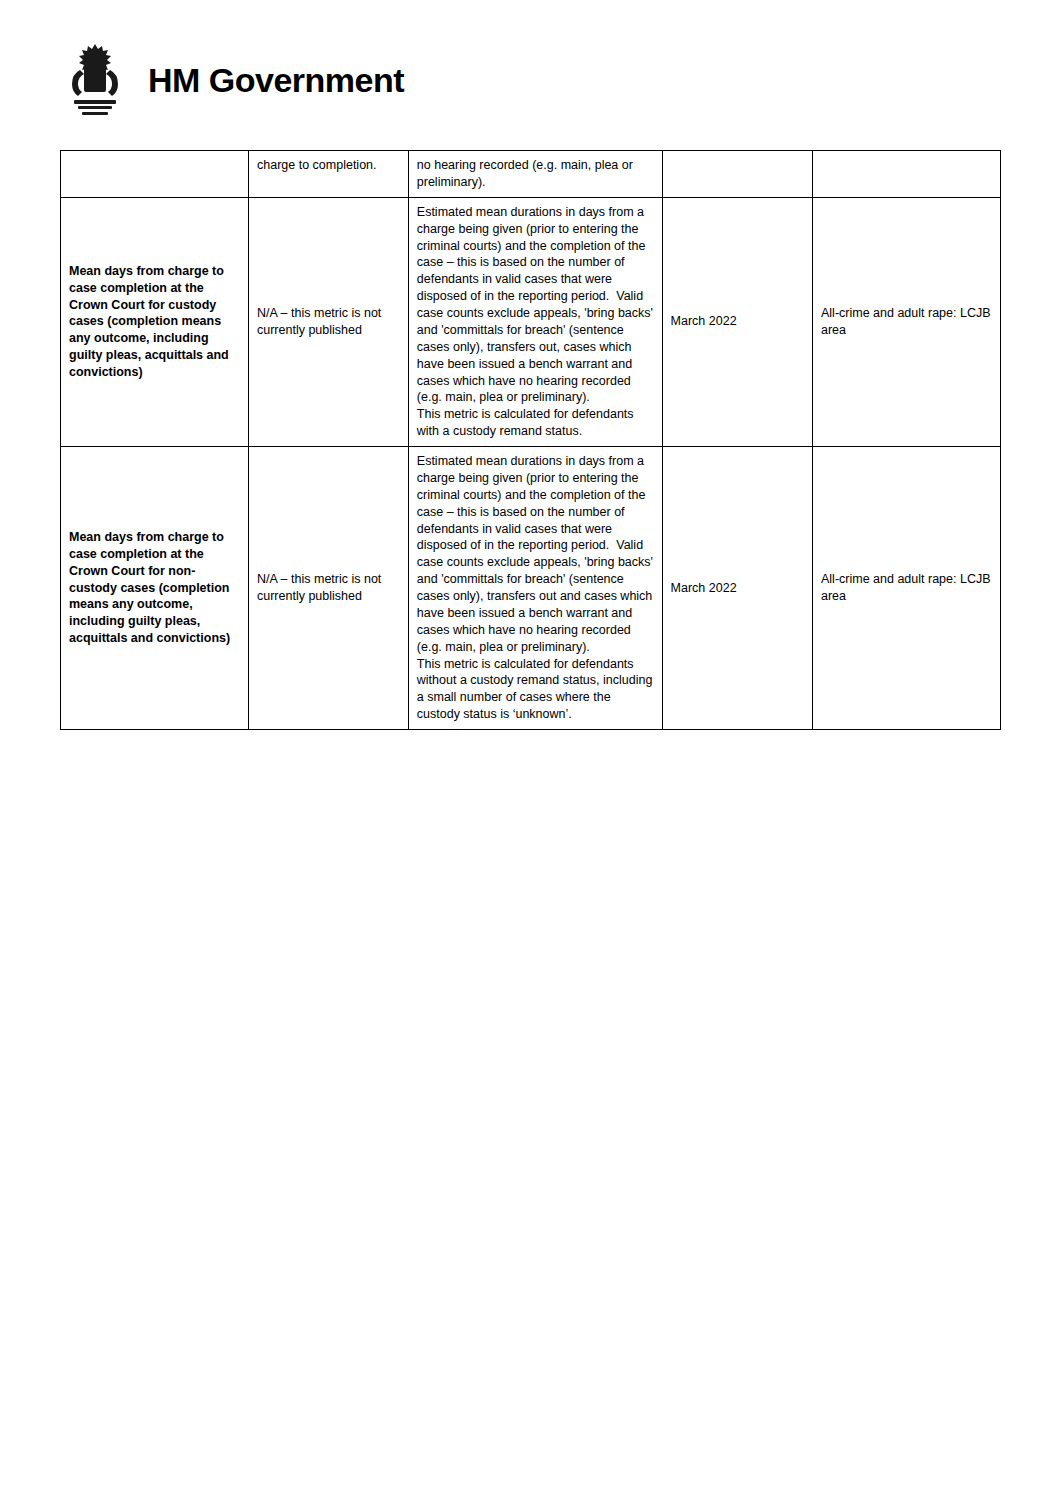HM Government
| | charge to completion. | no hearing recorded (e.g. main, plea or preliminary). | | |
| Mean days from charge to case completion at the Crown Court for custody cases (completion means any outcome, including guilty pleas, acquittals and convictions) | N/A – this metric is not currently published | Estimated mean durations in days from a charge being given (prior to entering the criminal courts) and the completion of the case – this is based on the number of defendants in valid cases that were disposed of in the reporting period. Valid case counts exclude appeals, 'bring backs' and 'committals for breach' (sentence cases only), transfers out, cases which have been issued a bench warrant and cases which have no hearing recorded (e.g. main, plea or preliminary). This metric is calculated for defendants with a custody remand status. | March 2022 | All-crime and adult rape: LCJB area |
| Mean days from charge to case completion at the Crown Court for non-custody cases (completion means any outcome, including guilty pleas, acquittals and convictions) | N/A – this metric is not currently published | Estimated mean durations in days from a charge being given (prior to entering the criminal courts) and the completion of the case – this is based on the number of defendants in valid cases that were disposed of in the reporting period. Valid case counts exclude appeals, 'bring backs' and 'committals for breach' (sentence cases only), transfers out and cases which have been issued a bench warrant and cases which have no hearing recorded (e.g. main, plea or preliminary). This metric is calculated for defendants without a custody remand status, including a small number of cases where the custody status is ‘unknown’. | March 2022 | All-crime and adult rape: LCJB area |